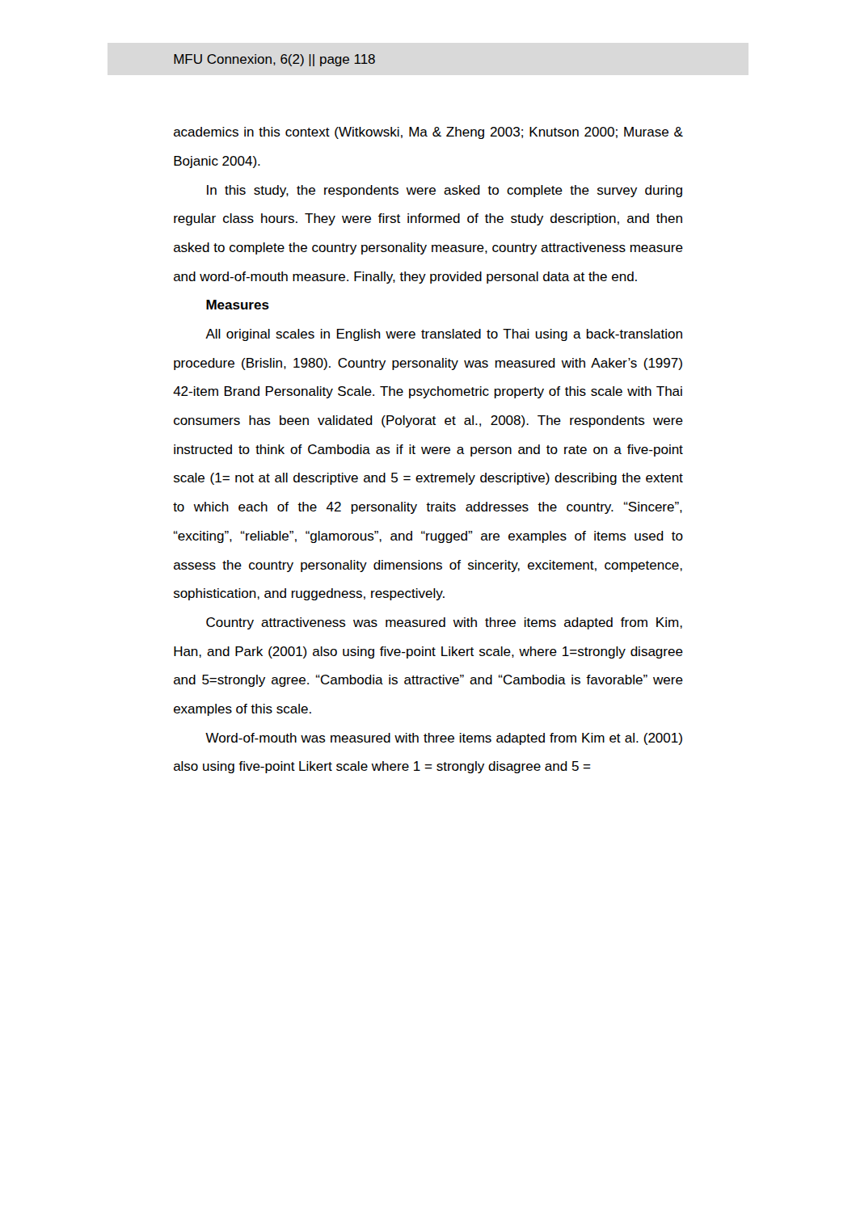MFU Connexion, 6(2) || page 118
academics in this context (Witkowski, Ma & Zheng 2003; Knutson 2000; Murase & Bojanic 2004).
In this study, the respondents were asked to complete the survey during regular class hours. They were first informed of the study description, and then asked to complete the country personality measure, country attractiveness measure and word-of-mouth measure. Finally, they provided personal data at the end.
Measures
All original scales in English were translated to Thai using a back-translation procedure (Brislin, 1980). Country personality was measured with Aaker’s (1997) 42-item Brand Personality Scale. The psychometric property of this scale with Thai consumers has been validated (Polyorat et al., 2008). The respondents were instructed to think of Cambodia as if it were a person and to rate on a five-point scale (1= not at all descriptive and 5 = extremely descriptive) describing the extent to which each of the 42 personality traits addresses the country. “Sincere”, “exciting”, “reliable”, “glamorous”, and “rugged” are examples of items used to assess the country personality dimensions of sincerity, excitement, competence, sophistication, and ruggedness, respectively.
Country attractiveness was measured with three items adapted from Kim, Han, and Park (2001) also using five-point Likert scale, where 1=strongly disagree and 5=strongly agree. “Cambodia is attractive” and “Cambodia is favorable” were examples of this scale.
Word-of-mouth was measured with three items adapted from Kim et al. (2001) also using five-point Likert scale where 1 = strongly disagree and 5 =